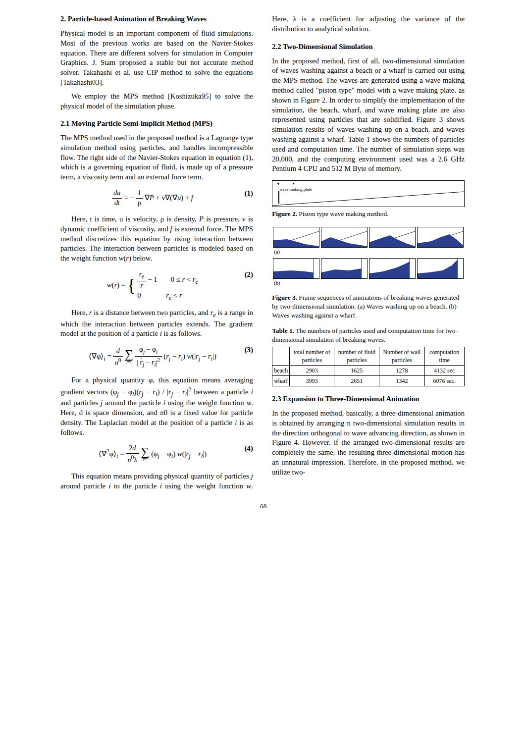2. Particle-based Animation of Breaking Waves
Physical model is an important component of fluid simulations. Most of the previous works are based on the Navier-Stokes equation. There are different solvers for simulation in Computer Graphics. J. Stam proposed a stable but not accurate method solver. Takahashi et al. use CIP method to solve the equations [Takahashi03].
We employ the MPS method [Koshizuka95] to solve the physical model of the simulation phase.
2.1 Moving Particle Semi-implicit Method (MPS)
The MPS method used in the proposed method is a Lagrange type simulation method using particles, and handles incompressible flow. The right side of the Navier-Stokes equation in equation (1), which is a governing equation of fluid, is made up of a pressure term, a viscosity term and an external force term.
(1) du dt = − 1 ρ ∇P + ν∇(∇u) + f
Here, t is time, u is velocity, ρ is density, P is pressure, ν is dynamic coefficient of viscosity, and f is external force. The MPS method discretizes this equation by using interaction between particles. The interaction between particles is modeled based on the weight function w(r) below.
(2) w(r) = { re r − 1 0 ≤ r < re 0 re < r
Here, r is a distance between two particles, and re is a range in which the interaction between particles extends. The gradient model at the position of a particle i is as follows.
(3) ⟨∇φ⟩i = dn0 ∑j≠i φj − φi| rj − ri|2 (rj − ri) w(|rj − ri|)
For a physical quantity φ, this equation means averaging gradient vectors (φj − φi)(rj − ri) / |rj − ri|2 between a particle i and particles j around the particle i using the weight function w. Here, d is space dimension, and n0 is a fixed value for particle density. The Laplacian model at the position of a particle i is as follows.
(4) ⟨∇2φ⟩i = 2d n0λ ∑j≠i (φj − φi) w(|rj − ri|)
This equation means providing physical quantity of particles j around particle i to the particle i using the weight function w. Here, λ is a coefficient for adjusting the variance of the distribution to analytical solution.
2.2 Two-Dimensional Simulation
In the proposed method, first of all, two-dimensional simulation of waves washing against a beach or a wharf is carried out using the MPS method. The waves are generated using a wave making method called "piston type" model with a wave making plate, as shown in Figure 2. In order to simplify the implementation of the simulation, the beach, wharf, and wave making plate are also represented using particles that are solidified. Figure 3 shows simulation results of waves washing up on a beach, and waves washing against a wharf. Table 1 shows the numbers of particles used and computation time. The number of simulation steps was 20,000, and the computing environment used was a 2.6 GHz Pentium 4 CPU and 512 M Byte of memory.
wave making plate
Figure 2. Piston type wave making method.
(a)
(b)
Figure 3. Frame sequences of animations of breaking waves generated by two-dimensional simulation. (a) Waves washing up on a beach. (b) Waves washing against a wharf.
Table 1. The numbers of particles used and computation time for two-dimensional simulation of breaking waves.
| | total number of particles | number of fluid particles | Number of wall particles | computation time |
| --- | --- | --- | --- | --- |
| beach | 2903 | 1625 | 1278 | 4132 sec |
| wharf | 3993 | 2651 | 1342 | 6076 sec. |
2.3 Expansion to Three-Dimensional Animation
In the proposed method, basically, a three-dimensional animation is obtained by arranging n two-dimensional simulation results in the direction orthogonal to wave advancing direction, as shown in Figure 4. However, if the arranged two-dimensional results are completely the same, the resulting three-dimensional motion has an unnatural impression. Therefore, in the proposed method, we utilize two-
− 68−